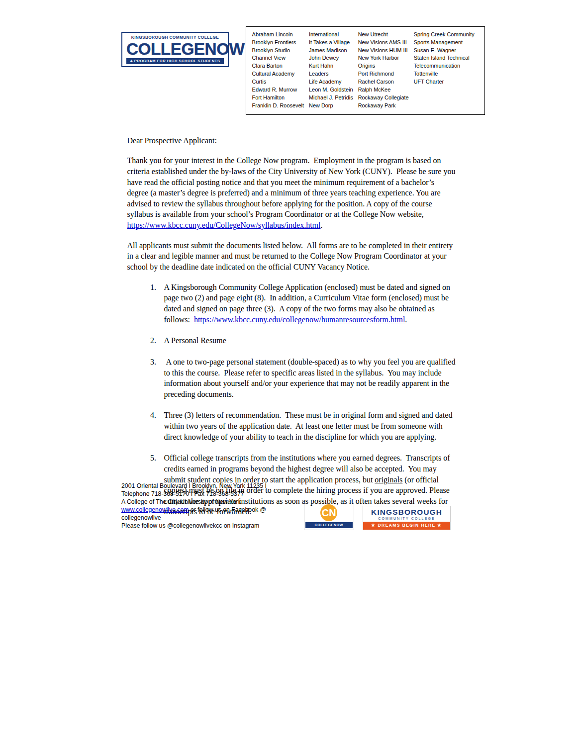KINGSBOROUGH COMMUNITY COLLEGE
COLLEGENOW
A PROGRAM FOR HIGH SCHOOL STUDENTS
| Abraham Lincoln | International | New Utrecht | Spring Creek Community |
| Brooklyn Frontiers | It Takes a Village | New Visions AMS III | Sports Management |
| Brooklyn Studio | James Madison | New Visions HUM III | Susan E. Wagner |
| Channel View | John Dewey | New York Harbor | Staten Island Technical |
| Clara Barton | Kurt Hahn | Origins | Telecommunication |
| Cultural Academy | Leaders | Port Richmond | Tottenville |
| Curtis | Life Academy | Rachel Carson | UFT Charter |
| Edward R. Murrow | Leon M. Goldstein | Ralph McKee | |
| Fort Hamilton | Michael J. Petridis | Rockaway Collegiate | |
| Franklin D. Roosevelt | New Dorp | Rockaway Park | |
Dear Prospective Applicant:
Thank you for your interest in the College Now program. Employment in the program is based on criteria established under the by-laws of the City University of New York (CUNY). Please be sure you have read the official posting notice and that you meet the minimum requirement of a bachelor’s degree (a master’s degree is preferred) and a minimum of three years teaching experience. You are advised to review the syllabus throughout before applying for the position. A copy of the course syllabus is available from your school’s Program Coordinator or at the College Now website,
https://www.kbcc.cuny.edu/CollegeNow/syllabus/index.html.
All applicants must submit the documents listed below. All forms are to be completed in their entirety in a clear and legible manner and must be returned to the College Now Program Coordinator at your school by the deadline date indicated on the official CUNY Vacancy Notice.
A Kingsborough Community College Application (enclosed) must be dated and signed on page two (2) and page eight (8). In addition, a Curriculum Vitae form (enclosed) must be dated and signed on page three (3). A copy of the two forms may also be obtained as follows: https://www.kbcc.cuny.edu/collegenow/humanresourcesform.html.
A Personal Resume
A one to two-page personal statement (double-spaced) as to why you feel you are qualified to this the course. Please refer to specific areas listed in the syllabus. You may include information about yourself and/or your experience that may not be readily apparent in the preceding documents.
Three (3) letters of recommendation. These must be in original form and signed and dated within two years of the application date. At least one letter must be from someone with direct knowledge of your ability to teach in the discipline for which you are applying.
Official college transcripts from the institutions where you earned degrees. Transcripts of credits earned in programs beyond the highest degree will also be accepted. You may submit student copies in order to start the application process, but originals (or official copies) must be on file in order to complete the hiring process if you are approved. Please contact the appropriate institutions as soon as possible, as it often takes several weeks for transcripts to be forwarded.
2001 Oriental Boulevard I Brooklyn, New York 11235 I
Telephone 718-368-5170 I Fax 718-368-5377
A College of The City University of New York
www.collegenowlive.com or follow us on Facebook @ collegenowlive
Please follow us @collegenowlivekcc on Instagram
CN
COLLEGENOW
KINGSBOROUGH
COMMUNITY COLLEGE
★ DREAMS BEGIN HERE ★